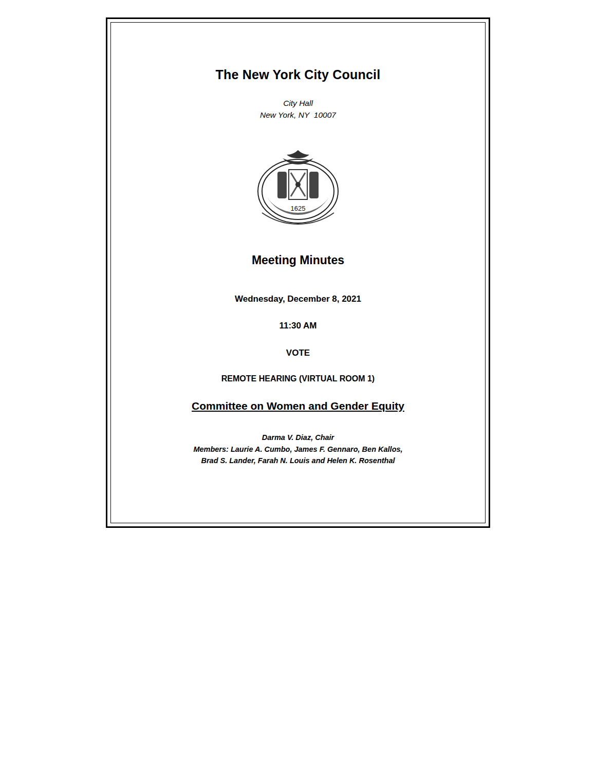The New York City Council
City Hall
New York, NY 10007
Meeting Minutes
Wednesday, December 8, 2021
11:30 AM
VOTE
REMOTE HEARING (VIRTUAL ROOM 1)
Committee on Women and Gender Equity
Darma V. Diaz, Chair
Members: Laurie A. Cumbo, James F. Gennaro, Ben Kallos,
Brad S. Lander, Farah N. Louis and Helen K. Rosenthal